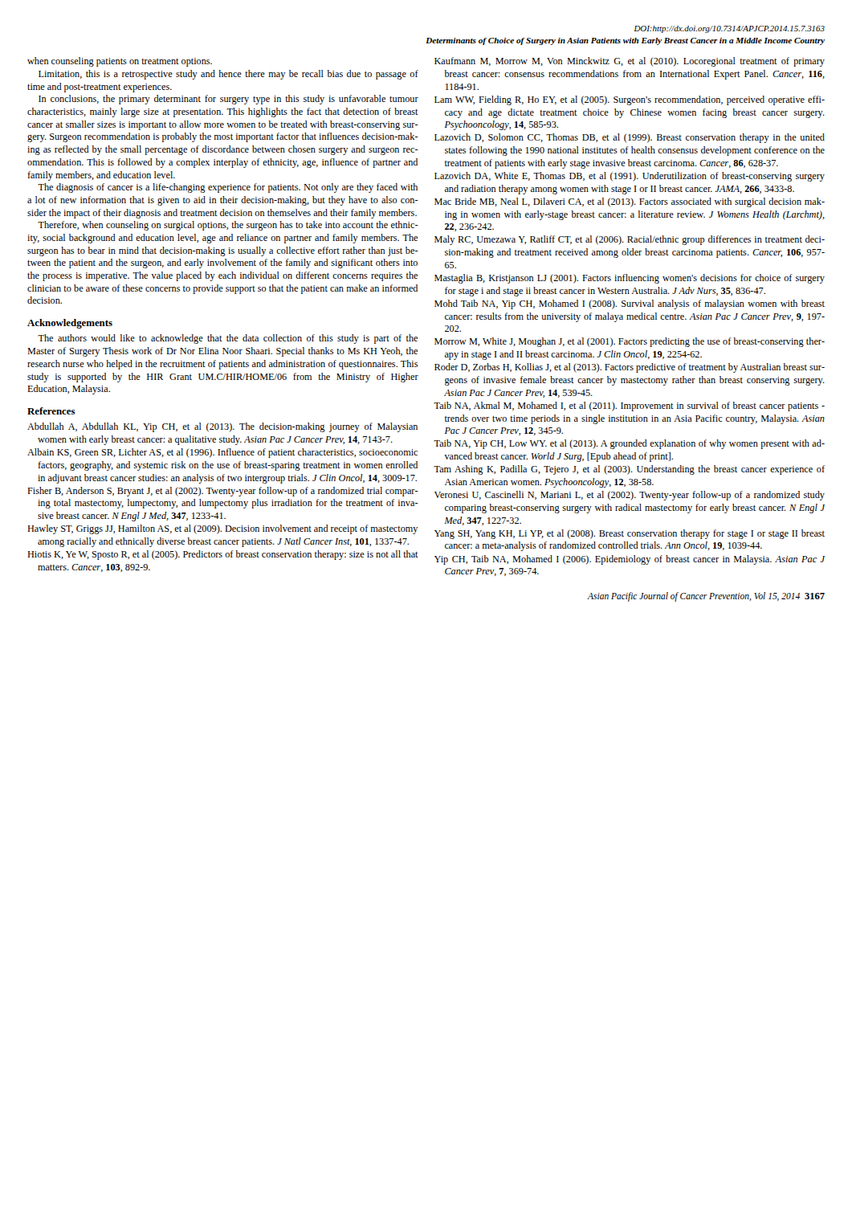DOI:http://dx.doi.org/10.7314/APJCP.2014.15.7.3163
Determinants of Choice of Surgery in Asian Patients with Early Breast Cancer in a Middle Income Country
when counseling patients on treatment options.
Limitation, this is a retrospective study and hence there may be recall bias due to passage of time and post-treatment experiences.
In conclusions, the primary determinant for surgery type in this study is unfavorable tumour characteristics, mainly large size at presentation. This highlights the fact that detection of breast cancer at smaller sizes is important to allow more women to be treated with breast-conserving surgery. Surgeon recommendation is probably the most important factor that influences decision-making as reflected by the small percentage of discordance between chosen surgery and surgeon recommendation. This is followed by a complex interplay of ethnicity, age, influence of partner and family members, and education level.
The diagnosis of cancer is a life-changing experience for patients. Not only are they faced with a lot of new information that is given to aid in their decision-making, but they have to also consider the impact of their diagnosis and treatment decision on themselves and their family members.
Therefore, when counseling on surgical options, the surgeon has to take into account the ethnicity, social background and education level, age and reliance on partner and family members. The surgeon has to bear in mind that decision-making is usually a collective effort rather than just between the patient and the surgeon, and early involvement of the family and significant others into the process is imperative. The value placed by each individual on different concerns requires the clinician to be aware of these concerns to provide support so that the patient can make an informed decision.
Acknowledgements
The authors would like to acknowledge that the data collection of this study is part of the Master of Surgery Thesis work of Dr Nor Elina Noor Shaari. Special thanks to Ms KH Yeoh, the research nurse who helped in the recruitment of patients and administration of questionnaires. This study is supported by the HIR Grant UM.C/HIR/HOME/06 from the Ministry of Higher Education, Malaysia.
References
Abdullah A, Abdullah KL, Yip CH, et al (2013). The decision-making journey of Malaysian women with early breast cancer: a qualitative study. Asian Pac J Cancer Prev, 14, 7143-7.
Albain KS, Green SR, Lichter AS, et al (1996). Influence of patient characteristics, socioeconomic factors, geography, and systemic risk on the use of breast-sparing treatment in women enrolled in adjuvant breast cancer studies: an analysis of two intergroup trials. J Clin Oncol, 14, 3009-17.
Fisher B, Anderson S, Bryant J, et al (2002). Twenty-year follow-up of a randomized trial comparing total mastectomy, lumpectomy, and lumpectomy plus irradiation for the treatment of invasive breast cancer. N Engl J Med, 347, 1233-41.
Hawley ST, Griggs JJ, Hamilton AS, et al (2009). Decision involvement and receipt of mastectomy among racially and ethnically diverse breast cancer patients. J Natl Cancer Inst, 101, 1337-47.
Hiotis K, Ye W, Sposto R, et al (2005). Predictors of breast conservation therapy: size is not all that matters. Cancer, 103, 892-9.
Kaufmann M, Morrow M, Von Minckwitz G, et al (2010). Locoregional treatment of primary breast cancer: consensus recommendations from an International Expert Panel. Cancer, 116, 1184-91.
Lam WW, Fielding R, Ho EY, et al (2005). Surgeon's recommendation, perceived operative efficacy and age dictate treatment choice by Chinese women facing breast cancer surgery. Psychooncology, 14, 585-93.
Lazovich D, Solomon CC, Thomas DB, et al (1999). Breast conservation therapy in the united states following the 1990 national institutes of health consensus development conference on the treatment of patients with early stage invasive breast carcinoma. Cancer, 86, 628-37.
Lazovich DA, White E, Thomas DB, et al (1991). Underutilization of breast-conserving surgery and radiation therapy among women with stage I or II breast cancer. JAMA, 266, 3433-8.
Mac Bride MB, Neal L, Dilaveri CA, et al (2013). Factors associated with surgical decision making in women with early-stage breast cancer: a literature review. J Womens Health (Larchmt), 22, 236-242.
Maly RC, Umezawa Y, Ratliff CT, et al (2006). Racial/ethnic group differences in treatment decision-making and treatment received among older breast carcinoma patients. Cancer, 106, 957-65.
Mastaglia B, Kristjanson LJ (2001). Factors influencing women's decisions for choice of surgery for stage i and stage ii breast cancer in Western Australia. J Adv Nurs, 35, 836-47.
Mohd Taib NA, Yip CH, Mohamed I (2008). Survival analysis of malaysian women with breast cancer: results from the university of malaya medical centre. Asian Pac J Cancer Prev, 9, 197-202.
Morrow M, White J, Moughan J, et al (2001). Factors predicting the use of breast-conserving therapy in stage I and II breast carcinoma. J Clin Oncol, 19, 2254-62.
Roder D, Zorbas H, Kollias J, et al (2013). Factors predictive of treatment by Australian breast surgeons of invasive female breast cancer by mastectomy rather than breast conserving surgery. Asian Pac J Cancer Prev, 14, 539-45.
Taib NA, Akmal M, Mohamed I, et al (2011). Improvement in survival of breast cancer patients - trends over two time periods in a single institution in an Asia Pacific country, Malaysia. Asian Pac J Cancer Prev, 12, 345-9.
Taib NA, Yip CH, Low WY. et al (2013). A grounded explanation of why women present with advanced breast cancer. World J Surg, [Epub ahead of print].
Tam Ashing K, Padilla G, Tejero J, et al (2003). Understanding the breast cancer experience of Asian American women. Psychooncology, 12, 38-58.
Veronesi U, Cascinelli N, Mariani L, et al (2002). Twenty-year follow-up of a randomized study comparing breast-conserving surgery with radical mastectomy for early breast cancer. N Engl J Med, 347, 1227-32.
Yang SH, Yang KH, Li YP, et al (2008). Breast conservation therapy for stage I or stage II breast cancer: a meta-analysis of randomized controlled trials. Ann Oncol, 19, 1039-44.
Yip CH, Taib NA, Mohamed I (2006). Epidemiology of breast cancer in Malaysia. Asian Pac J Cancer Prev, 7, 369-74.
Asian Pacific Journal of Cancer Prevention, Vol 15, 2014 3167